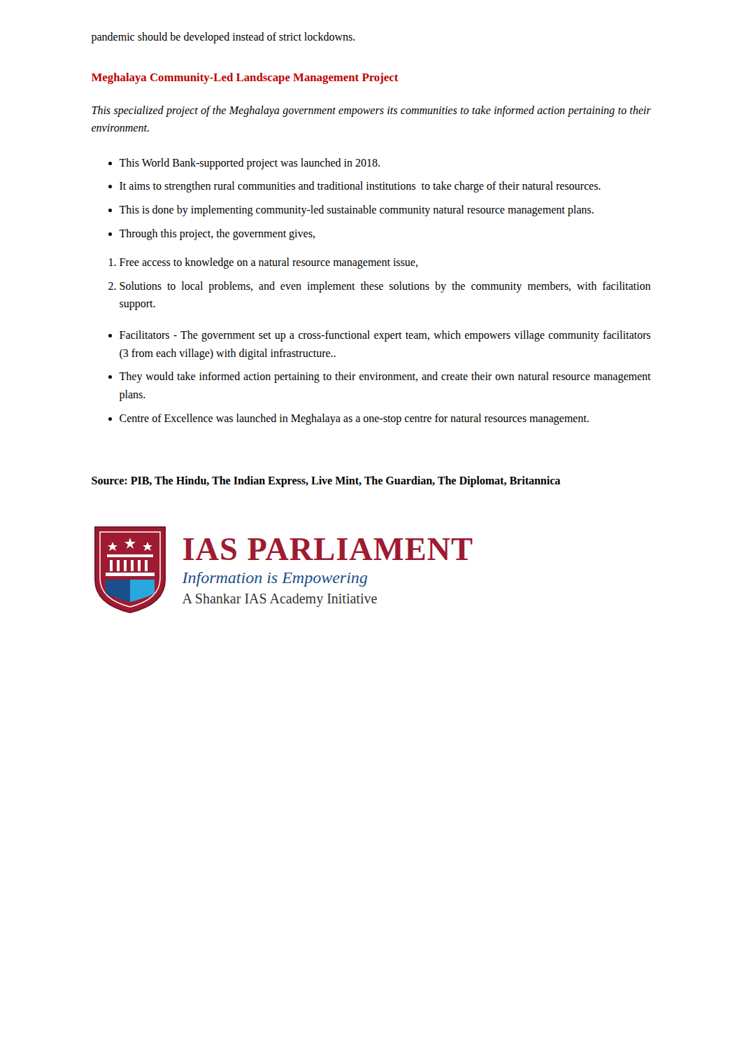pandemic should be developed instead of strict lockdowns.
Meghalaya Community-Led Landscape Management Project
This specialized project of the Meghalaya government empowers its communities to take informed action pertaining to their environment.
This World Bank-supported project was launched in 2018.
It aims to strengthen rural communities and traditional institutions to take charge of their natural resources.
This is done by implementing community-led sustainable community natural resource management plans.
Through this project, the government gives,
Free access to knowledge on a natural resource management issue,
Solutions to local problems, and even implement these solutions by the community members, with facilitation support.
Facilitators - The government set up a cross-functional expert team, which empowers village community facilitators (3 from each village) with digital infrastructure..
They would take informed action pertaining to their environment, and create their own natural resource management plans.
Centre of Excellence was launched in Meghalaya as a one-stop centre for natural resources management.
Source: PIB, The Hindu, The Indian Express, Live Mint, The Guardian, The Diplomat, Britannica
IAS PARLIAMENT
Information is Empowering
A Shankar IAS Academy Initiative